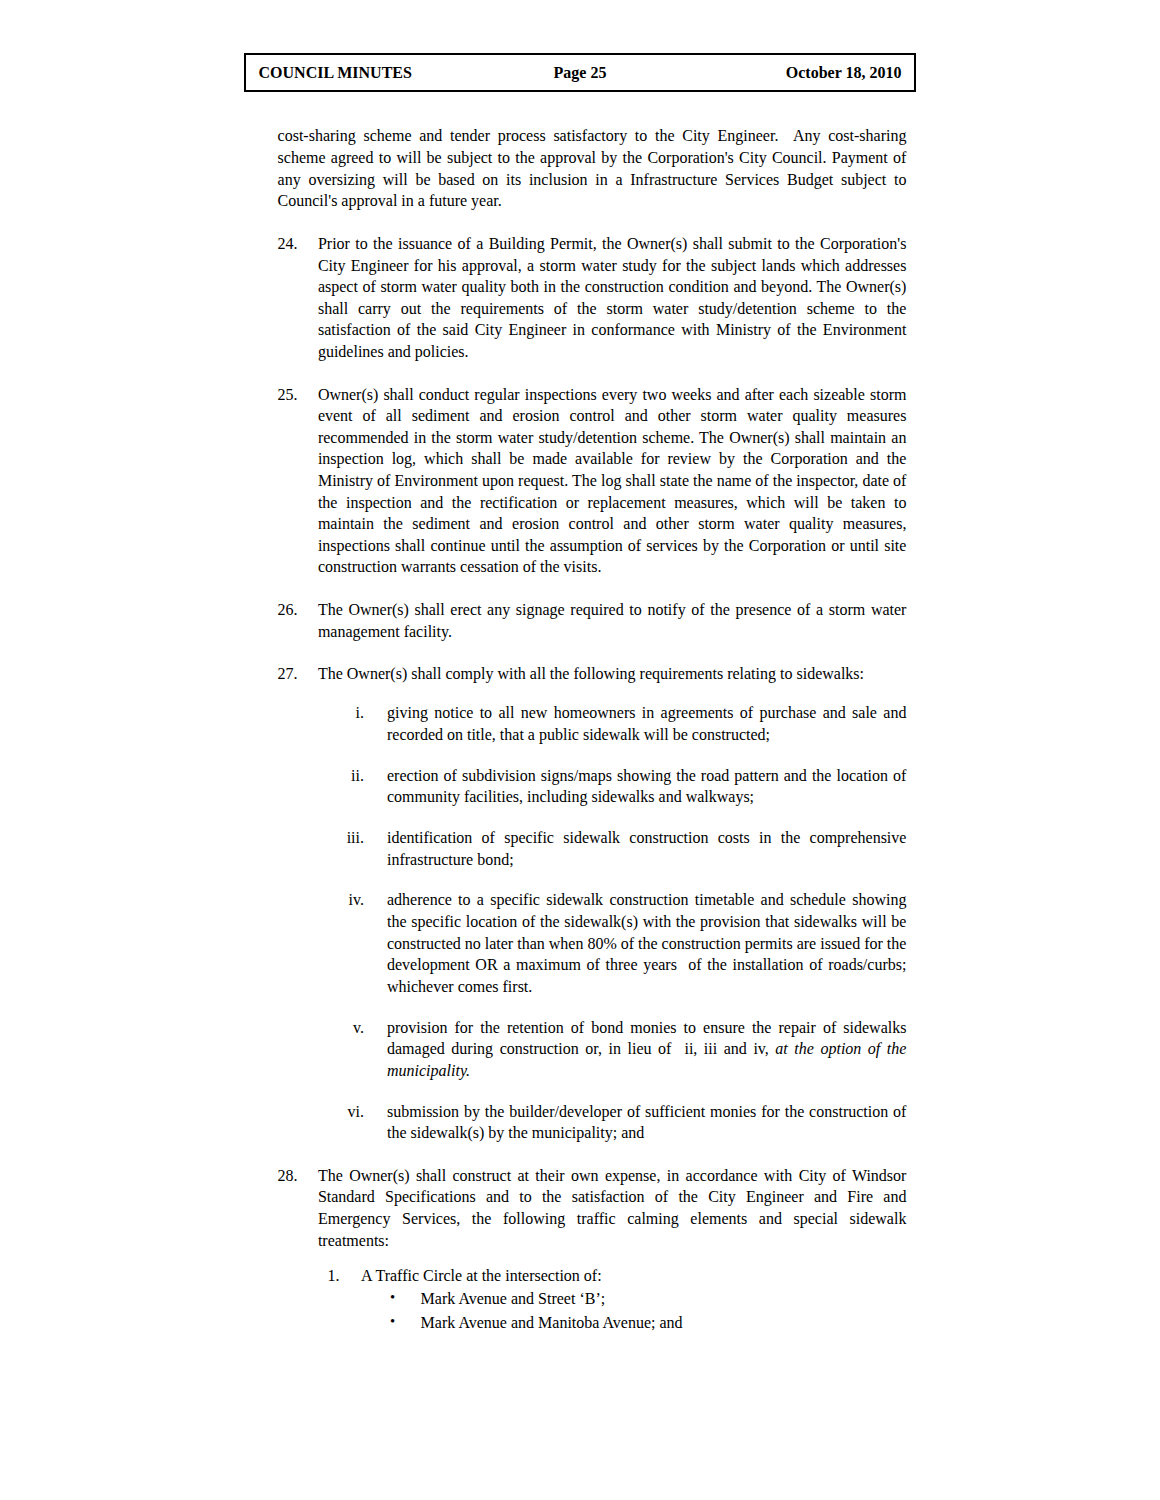| COUNCIL MINUTES | Page 25 | October 18, 2010 |
cost-sharing scheme and tender process satisfactory to the City Engineer. Any cost-sharing scheme agreed to will be subject to the approval by the Corporation's City Council. Payment of any oversizing will be based on its inclusion in a Infrastructure Services Budget subject to Council's approval in a future year.
Prior to the issuance of a Building Permit, the Owner(s) shall submit to the Corporation's City Engineer for his approval, a storm water study for the subject lands which addresses aspect of storm water quality both in the construction condition and beyond. The Owner(s) shall carry out the requirements of the storm water study/detention scheme to the satisfaction of the said City Engineer in conformance with Ministry of the Environment guidelines and policies.
Owner(s) shall conduct regular inspections every two weeks and after each sizeable storm event of all sediment and erosion control and other storm water quality measures recommended in the storm water study/detention scheme. The Owner(s) shall maintain an inspection log, which shall be made available for review by the Corporation and the Ministry of Environment upon request. The log shall state the name of the inspector, date of the inspection and the rectification or replacement measures, which will be taken to maintain the sediment and erosion control and other storm water quality measures, inspections shall continue until the assumption of services by the Corporation or until site construction warrants cessation of the visits.
The Owner(s) shall erect any signage required to notify of the presence of a storm water management facility.
The Owner(s) shall comply with all the following requirements relating to sidewalks:
giving notice to all new homeowners in agreements of purchase and sale and recorded on title, that a public sidewalk will be constructed;
erection of subdivision signs/maps showing the road pattern and the location of community facilities, including sidewalks and walkways;
identification of specific sidewalk construction costs in the comprehensive infrastructure bond;
adherence to a specific sidewalk construction timetable and schedule showing the specific location of the sidewalk(s) with the provision that sidewalks will be constructed no later than when 80% of the construction permits are issued for the development OR a maximum of three years of the installation of roads/curbs; whichever comes first.
provision for the retention of bond monies to ensure the repair of sidewalks damaged during construction or, in lieu of ii, iii and iv, at the option of the municipality.
submission by the builder/developer of sufficient monies for the construction of the sidewalk(s) by the municipality; and
The Owner(s) shall construct at their own expense, in accordance with City of Windsor Standard Specifications and to the satisfaction of the City Engineer and Fire and Emergency Services, the following traffic calming elements and special sidewalk treatments:
A Traffic Circle at the intersection of:
Mark Avenue and Street ‘B’;
Mark Avenue and Manitoba Avenue; and